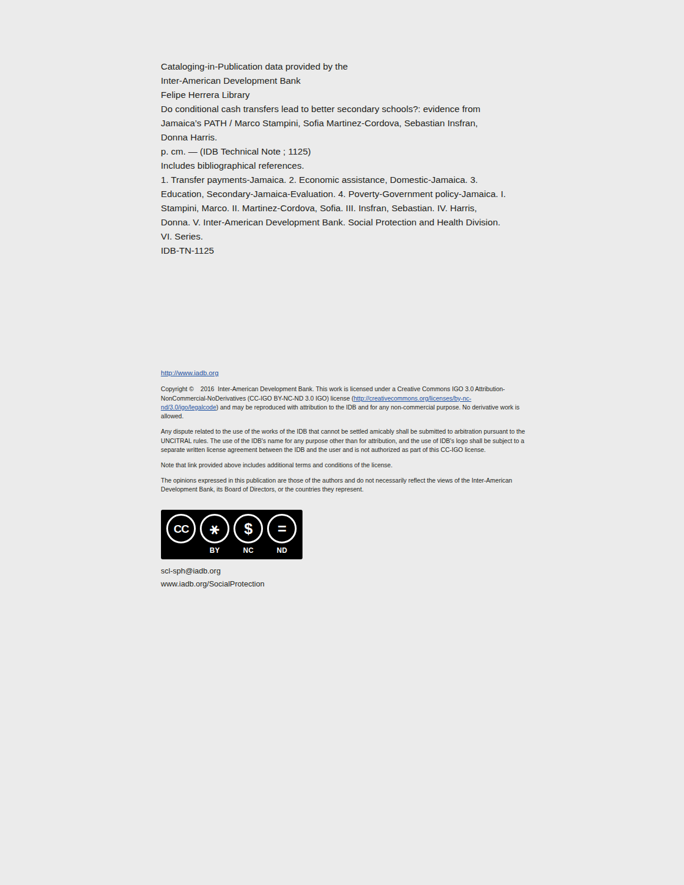Cataloging-in-Publication data provided by the
Inter-American Development Bank
Felipe Herrera Library
Do conditional cash transfers lead to better secondary schools?: evidence from Jamaica’s PATH / Marco Stampini, Sofia Martinez-Cordova, Sebastian Insfran, Donna Harris.
p. cm. — (IDB Technical Note ; 1125)
Includes bibliographical references.
1. Transfer payments-Jamaica. 2. Economic assistance, Domestic-Jamaica. 3. Education, Secondary-Jamaica-Evaluation. 4. Poverty-Government policy-Jamaica. I. Stampini, Marco. II. Martinez-Cordova, Sofia. III. Insfran, Sebastian. IV. Harris, Donna. V. Inter-American Development Bank. Social Protection and Health Division. VI. Series.
IDB-TN-1125
http://www.iadb.org
Copyright © 2016 Inter-American Development Bank. This work is licensed under a Creative Commons IGO 3.0 Attribution-NonCommercial-NoDerivatives (CC-IGO BY-NC-ND 3.0 IGO) license (http://creativecommons.org/licenses/by-nc-nd/3.0/igo/legalcode) and may be reproduced with attribution to the IDB and for any non-commercial purpose. No derivative work is allowed.
Any dispute related to the use of the works of the IDB that cannot be settled amicably shall be submitted to arbitration pursuant to the UNCITRAL rules. The use of the IDB's name for any purpose other than for attribution, and the use of IDB's logo shall be subject to a separate written license agreement between the IDB and the user and is not authorized as part of this CC-IGO license.
Note that link provided above includes additional terms and conditions of the license.
The opinions expressed in this publication are those of the authors and do not necessarily reflect the views of the Inter-American Development Bank, its Board of Directors, or the countries they represent.
CC
⚹
BY
$
NC
=
ND
scl-sph@iadb.org
www.iadb.org/SocialProtection